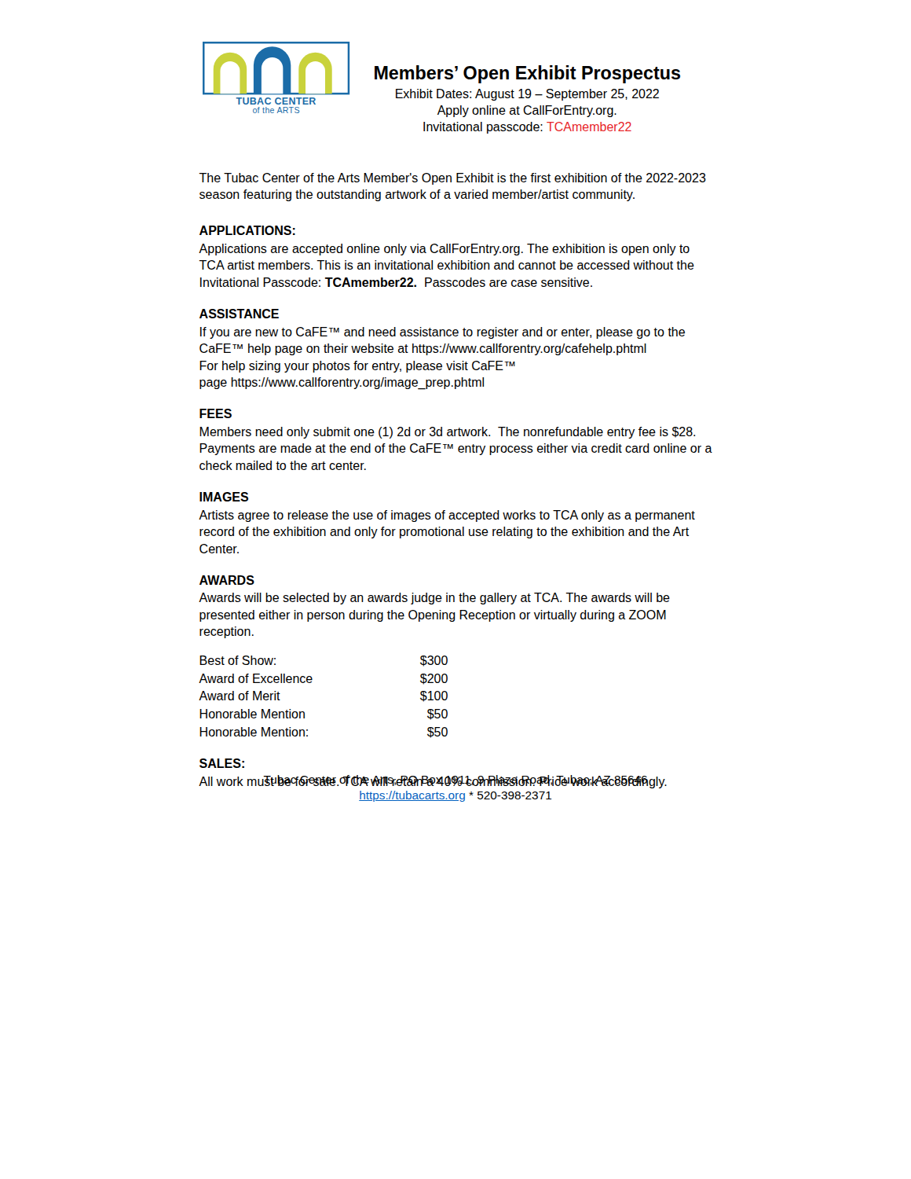TUBAC CENTER of the ARTS
Members’ Open Exhibit Prospectus
Exhibit Dates: August 19 – September 25, 2022
Apply online at CallForEntry.org.
Invitational passcode: TCAmember22
The Tubac Center of the Arts Member's Open Exhibit is the first exhibition of the 2022-2023 season featuring the outstanding artwork of a varied member/artist community.
APPLICATIONS:
Applications are accepted online only via CallForEntry.org. The exhibition is open only to TCA artist members. This is an invitational exhibition and cannot be accessed without the Invitational Passcode: TCAmember22. Passcodes are case sensitive.
ASSISTANCE
If you are new to CaFE™ and need assistance to register and or enter, please go to the CaFE™ help page on their website at https://www.callforentry.org/cafehelp.phtml
For help sizing your photos for entry, please visit CaFE™
page https://www.callforentry.org/image_prep.phtml
FEES
Members need only submit one (1) 2d or 3d artwork. The nonrefundable entry fee is $28. Payments are made at the end of the CaFE™ entry process either via credit card online or a check mailed to the art center.
IMAGES
Artists agree to release the use of images of accepted works to TCA only as a permanent record of the exhibition and only for promotional use relating to the exhibition and the Art Center.
AWARDS
Awards will be selected by an awards judge in the gallery at TCA. The awards will be presented either in person during the Opening Reception or virtually during a ZOOM reception.
| Best of Show: | $300 |
| Award of Excellence | $200 |
| Award of Merit | $100 |
| Honorable Mention | $50 |
| Honorable Mention: | $50 |
SALES:
All work must be for sale. TCA will retain a 40% commission. Price work accordingly.
Tubac Center of the Arts, PO Box 1911, 9 Plaza Road, Tubac, AZ 85646
https://tubacarts.org * 520-398-2371